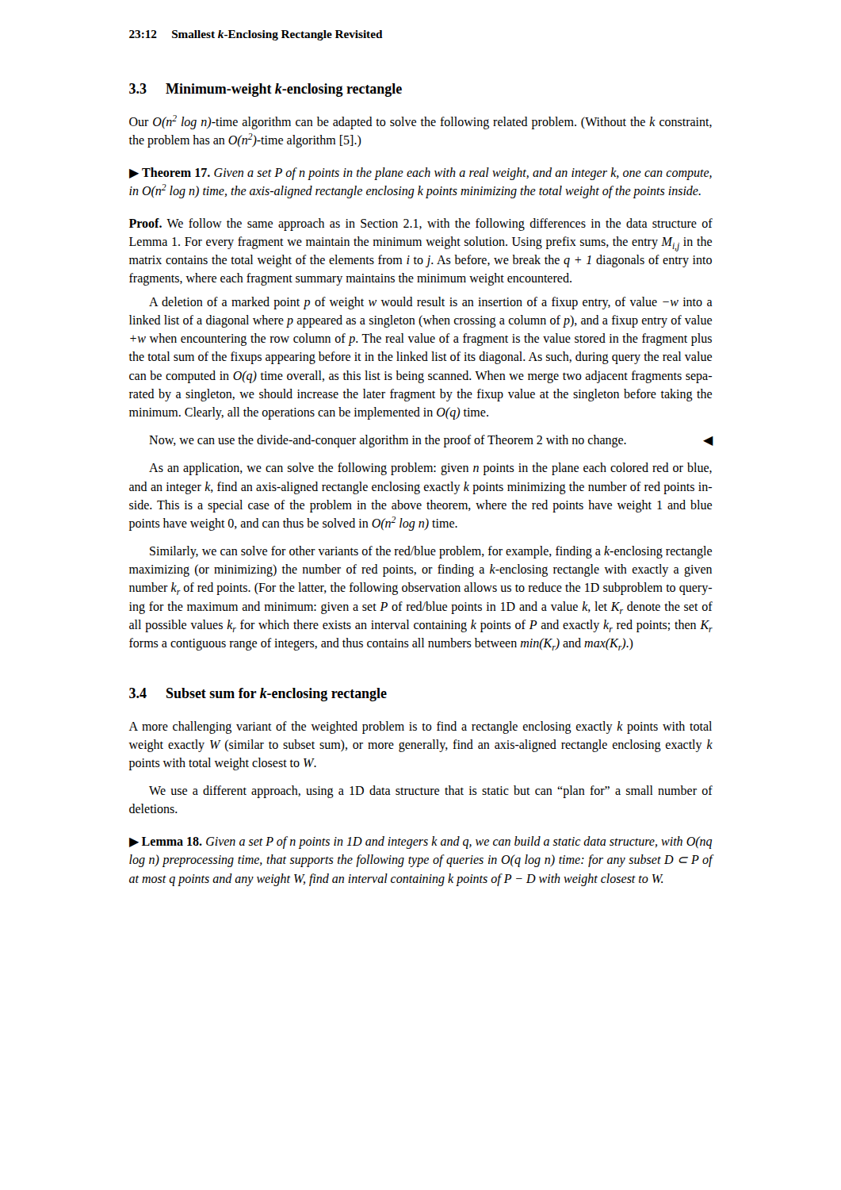23:12 Smallest k-Enclosing Rectangle Revisited
3.3 Minimum-weight k-enclosing rectangle
Our O(n2 log n)-time algorithm can be adapted to solve the following related problem. (Without the k constraint, the problem has an O(n2)-time algorithm [5].)
Theorem 17. Given a set P of n points in the plane each with a real weight, and an integer k, one can compute, in O(n2 log n) time, the axis-aligned rectangle enclosing k points minimizing the total weight of the points inside.
Proof. We follow the same approach as in Section 2.1, with the following differences in the data structure of Lemma 1. For every fragment we maintain the minimum weight solution. Using prefix sums, the entry Mi,j in the matrix contains the total weight of the elements from i to j. As before, we break the q + 1 diagonals of entry into fragments, where each fragment summary maintains the minimum weight encountered.
A deletion of a marked point p of weight w would result is an insertion of a fixup entry, of value −w into a linked list of a diagonal where p appeared as a singleton (when crossing a column of p), and a fixup entry of value +w when encountering the row column of p. The real value of a fragment is the value stored in the fragment plus the total sum of the fixups appearing before it in the linked list of its diagonal. As such, during query the real value can be computed in O(q) time overall, as this list is being scanned. When we merge two adjacent fragments separated by a singleton, we should increase the later fragment by the fixup value at the singleton before taking the minimum. Clearly, all the operations can be implemented in O(q) time.
Now, we can use the divide-and-conquer algorithm in the proof of Theorem 2 with no change.
As an application, we can solve the following problem: given n points in the plane each colored red or blue, and an integer k, find an axis-aligned rectangle enclosing exactly k points minimizing the number of red points inside. This is a special case of the problem in the above theorem, where the red points have weight 1 and blue points have weight 0, and can thus be solved in O(n2 log n) time.
Similarly, we can solve for other variants of the red/blue problem, for example, finding a k-enclosing rectangle maximizing (or minimizing) the number of red points, or finding a k-enclosing rectangle with exactly a given number kr of red points. (For the latter, the following observation allows us to reduce the 1D subproblem to querying for the maximum and minimum: given a set P of red/blue points in 1D and a value k, let Kr denote the set of all possible values kr for which there exists an interval containing k points of P and exactly kr red points; then Kr forms a contiguous range of integers, and thus contains all numbers between min(Kr) and max(Kr).)
3.4 Subset sum for k-enclosing rectangle
A more challenging variant of the weighted problem is to find a rectangle enclosing exactly k points with total weight exactly W (similar to subset sum), or more generally, find an axis-aligned rectangle enclosing exactly k points with total weight closest to W.
We use a different approach, using a 1D data structure that is static but can “plan for” a small number of deletions.
Lemma 18. Given a set P of n points in 1D and integers k and q, we can build a static data structure, with O(nq log n) preprocessing time, that supports the following type of queries in O(q log n) time: for any subset D ⊂ P of at most q points and any weight W, find an interval containing k points of P − D with weight closest to W.